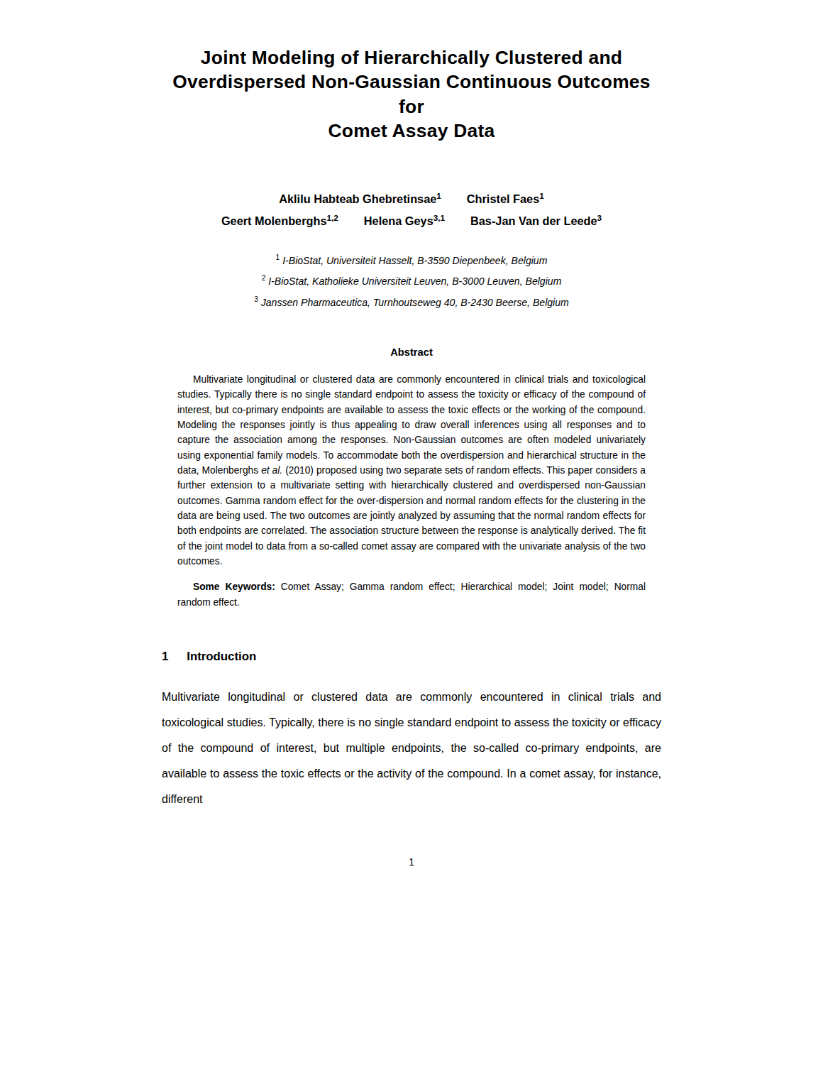Joint Modeling of Hierarchically Clustered and
Overdispersed Non-Gaussian Continuous Outcomes for
Comet Assay Data
Aklilu Habteab Ghebretinsae1 Christel Faes1 Geert Molenberghs1,2 Helena Geys3,1 Bas-Jan Van der Leede3
1 I-BioStat, Universiteit Hasselt, B-3590 Diepenbeek, Belgium 2 I-BioStat, Katholieke Universiteit Leuven, B-3000 Leuven, Belgium 3 Janssen Pharmaceutica, Turnhoutseweg 40, B-2430 Beerse, Belgium
Abstract
Multivariate longitudinal or clustered data are commonly encountered in clinical trials and toxicological studies. Typically there is no single standard endpoint to assess the toxicity or efficacy of the compound of interest, but co-primary endpoints are available to assess the toxic effects or the working of the compound. Modeling the responses jointly is thus appealing to draw overall inferences using all responses and to capture the association among the responses. Non-Gaussian outcomes are often modeled univariately using exponential family models. To accommodate both the overdispersion and hierarchical structure in the data, Molenberghs et al. (2010) proposed using two separate sets of random effects. This paper considers a further extension to a multivariate setting with hierarchically clustered and overdispersed non-Gaussian outcomes. Gamma random effect for the over-dispersion and normal random effects for the clustering in the data are being used. The two outcomes are jointly analyzed by assuming that the normal random effects for both endpoints are correlated. The association structure between the response is analytically derived. The fit of the joint model to data from a so-called comet assay are compared with the univariate analysis of the two outcomes.
Some Keywords: Comet Assay; Gamma random effect; Hierarchical model; Joint model; Normal random effect.
1 Introduction
Multivariate longitudinal or clustered data are commonly encountered in clinical trials and toxicological studies. Typically, there is no single standard endpoint to assess the toxicity or efficacy of the compound of interest, but multiple endpoints, the so-called co-primary endpoints, are available to assess the toxic effects or the activity of the compound. In a comet assay, for instance, different
1